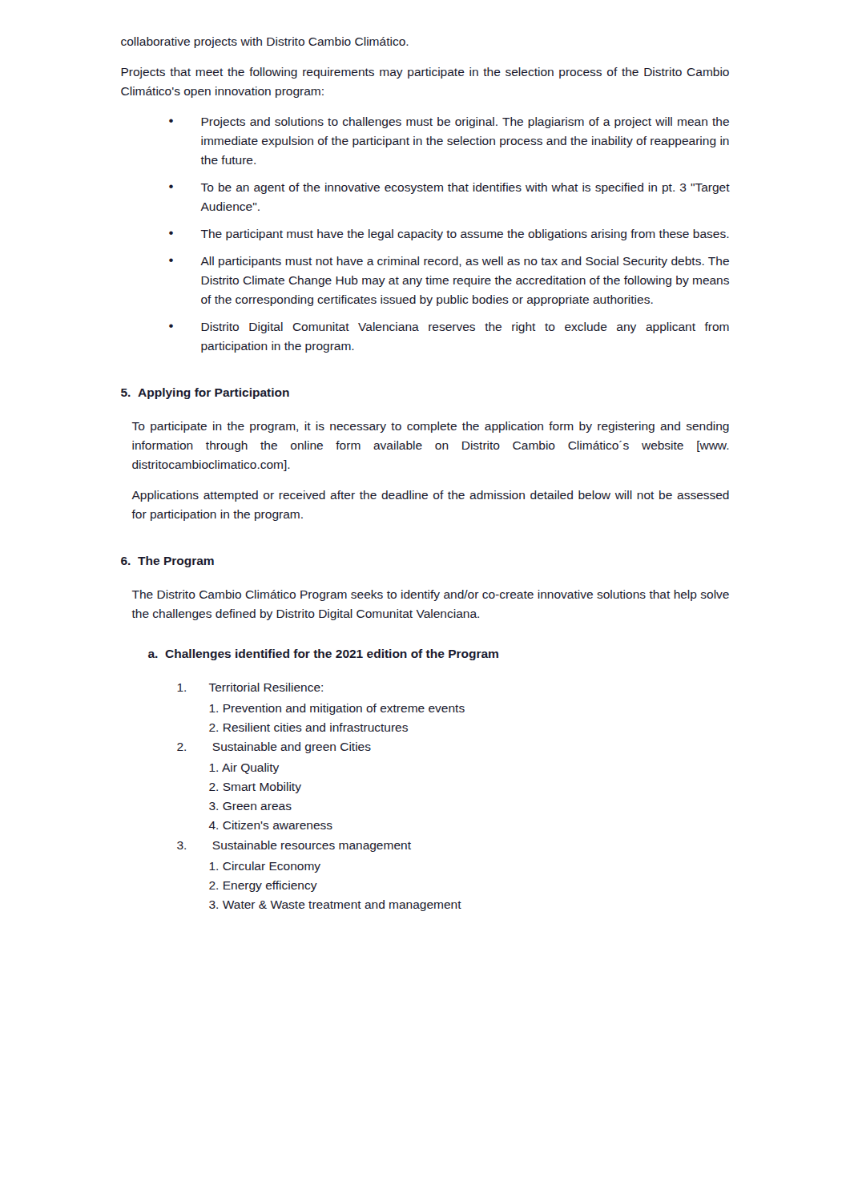collaborative projects with Distrito Cambio Climático.
Projects that meet the following requirements may participate in the selection process of the Distrito Cambio Climático's open innovation program:
Projects and solutions to challenges must be original. The plagiarism of a project will mean the immediate expulsion of the participant in the selection process and the inability of reappearing in the future.
To be an agent of the innovative ecosystem that identifies with what is specified in pt. 3 "Target Audience".
The participant must have the legal capacity to assume the obligations arising from these bases.
All participants must not have a criminal record, as well as no tax and Social Security debts. The Distrito Climate Change Hub may at any time require the accreditation of the following by means of the corresponding certificates issued by public bodies or appropriate authorities.
Distrito Digital Comunitat Valenciana reserves the right to exclude any applicant from participation in the program.
5. Applying for Participation
To participate in the program, it is necessary to complete the application form by registering and sending information through the online form available on Distrito Cambio Climático´s website [www. distritocambioclimatico.com].
Applications attempted or received after the deadline of the admission detailed below will not be assessed for participation in the program.
6. The Program
The Distrito Cambio Climático Program seeks to identify and/or co-create innovative solutions that help solve the challenges defined by Distrito Digital Comunitat Valenciana.
a. Challenges identified for the 2021 edition of the Program
1. Territorial Resilience:
1. Prevention and mitigation of extreme events
2. Resilient cities and infrastructures
2. Sustainable and green Cities
1. Air Quality
2. Smart Mobility
3. Green areas
4. Citizen's awareness
3. Sustainable resources management
1. Circular Economy
2. Energy efficiency
3. Water & Waste treatment and management